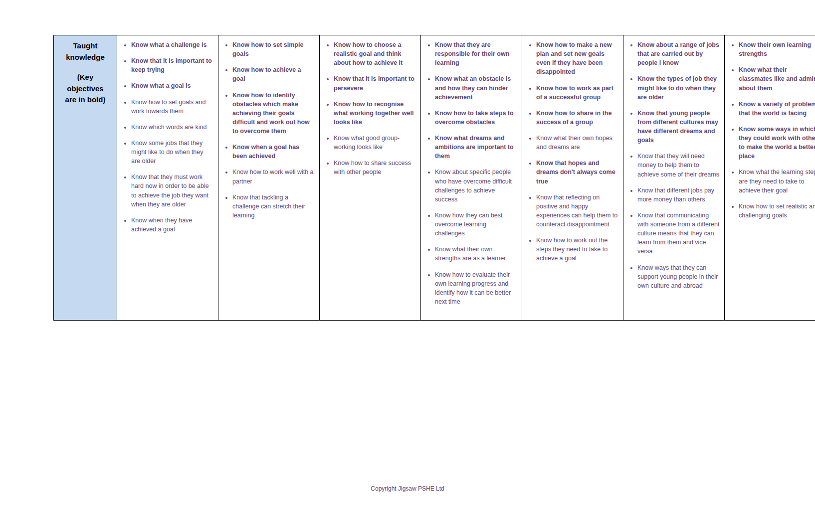| Taught knowledge (Key objectives are in bold) | Know what a challenge is Know that it is important to keep trying Know what a goal is Know how to set goals and work towards them Know which words are kind Know some jobs that they might like to do when they are older Know that they must work hard now in order to be able to achieve the job they want when they are older Know when they have achieved a goal | Know how to set simple goals Know how to achieve a goal Know how to identify obstacles which make achieving their goals difficult and work out how to overcome them Know when a goal has been achieved Know how to work well with a partner Know that tackling a challenge can stretch their learning | Know how to choose a realistic goal and think about how to achieve it Know that it is important to persevere Know how to recognise what working together well looks like Know what good group-working looks like Know how to share success with other people | Know that they are responsible for their own learning Know what an obstacle is and how they can hinder achievement Know how to take steps to overcome obstacles Know what dreams and ambitions are important to them Know about specific people who have overcome difficult challenges to achieve success Know how they can best overcome learning challenges Know what their own strengths are as a learner Know how to evaluate their own learning progress and identify how it can be better next time | Know how to make a new plan and set new goals even if they have been disappointed Know how to work as part of a successful group Know how to share in the success of a group Know what their own hopes and dreams are Know that hopes and dreams don't always come true Know that reflecting on positive and happy experiences can help them to counteract disappointment Know how to work out the steps they need to take to achieve a goal | Know about a range of jobs that are carried out by people I know Know the types of job they might like to do when they are older Know that young people from different cultures may have different dreams and goals Know that they will need money to help them to achieve some of their dreams Know that different jobs pay more money than others Know that communicating with someone from a different culture means that they can learn from them and vice versa Know ways that they can support young people in their own culture and abroad | Know their own learning strengths Know what their classmates like and admire about them Know a variety of problems that the world is facing Know some ways in which they could work with others to make the world a better place Know what the learning steps are they need to take to achieve their goal Know how to set realistic and challenging goals |
Copyright Jigsaw PSHE Ltd